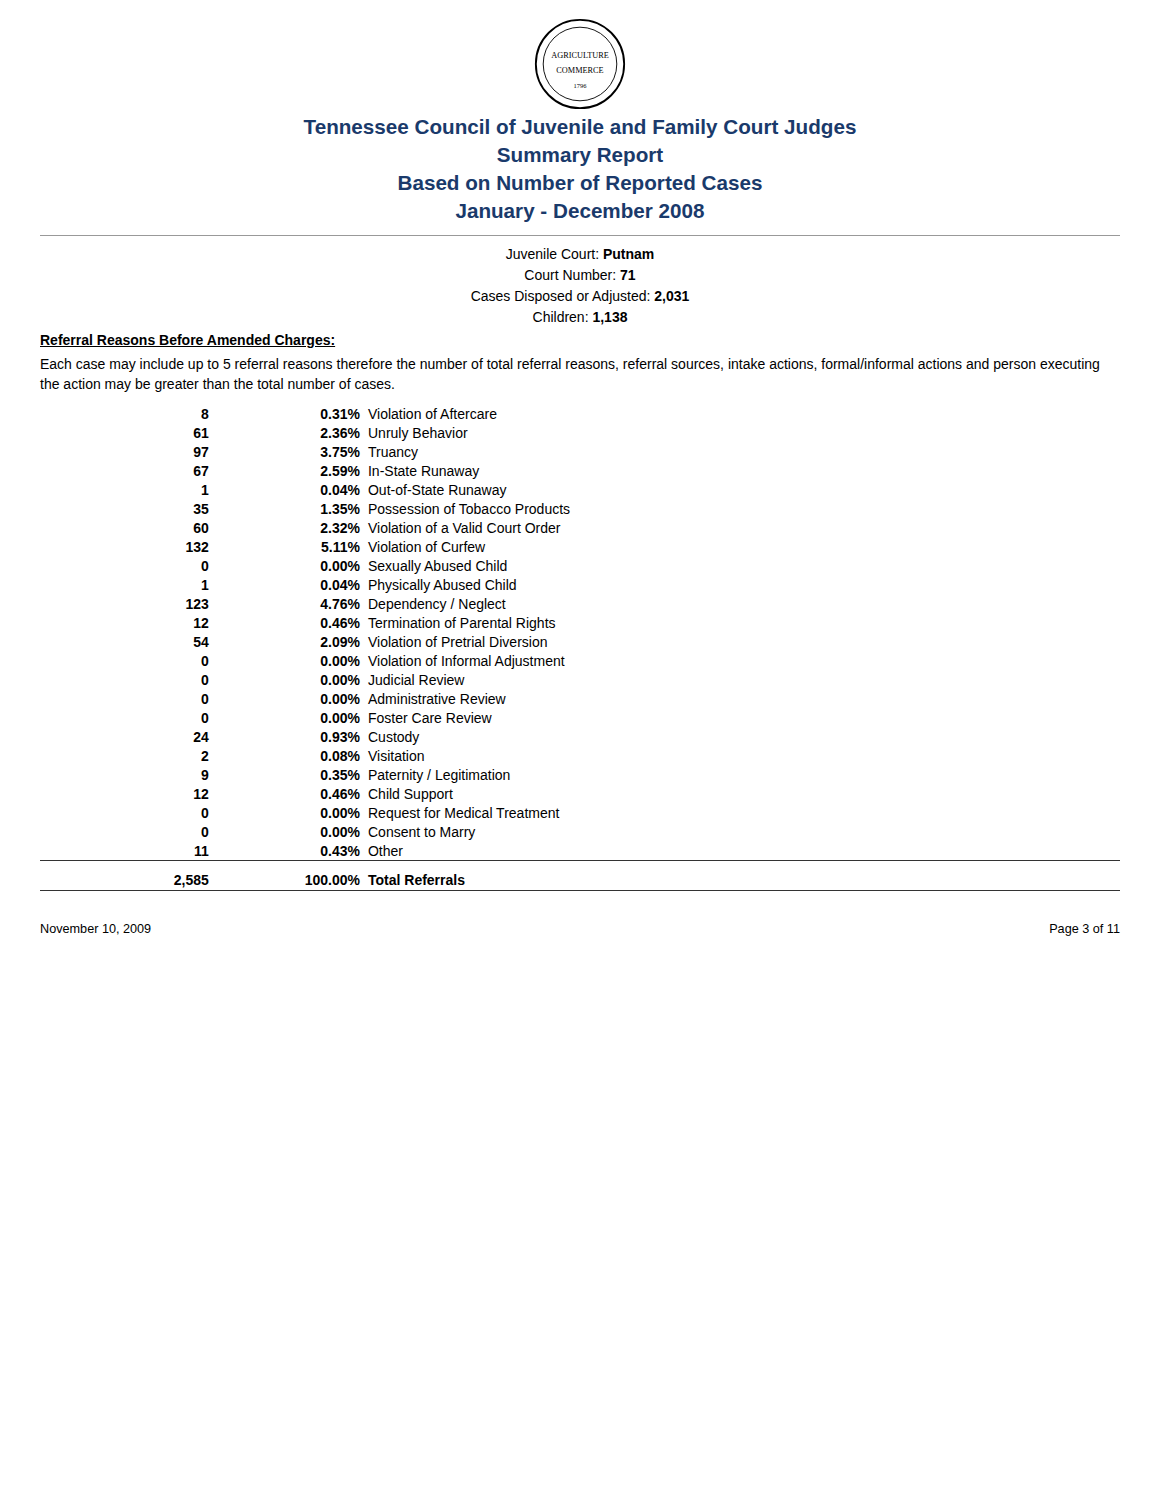Tennessee Council of Juvenile and Family Court Judges
Summary Report
Based on Number of Reported Cases
January - December 2008
Juvenile Court: Putnam
Court Number: 71
Cases Disposed or Adjusted: 2,031
Children: 1,138
Referral Reasons Before Amended Charges:
Each case may include up to 5 referral reasons therefore the number of total referral reasons, referral sources, intake actions, formal/informal actions and person executing the action may be greater than the total number of cases.
| 8 | 0.31% | Violation of Aftercare |
| 61 | 2.36% | Unruly Behavior |
| 97 | 3.75% | Truancy |
| 67 | 2.59% | In-State Runaway |
| 1 | 0.04% | Out-of-State Runaway |
| 35 | 1.35% | Possession of Tobacco Products |
| 60 | 2.32% | Violation of a Valid Court Order |
| 132 | 5.11% | Violation of Curfew |
| 0 | 0.00% | Sexually Abused Child |
| 1 | 0.04% | Physically Abused Child |
| 123 | 4.76% | Dependency / Neglect |
| 12 | 0.46% | Termination of Parental Rights |
| 54 | 2.09% | Violation of Pretrial Diversion |
| 0 | 0.00% | Violation of Informal Adjustment |
| 0 | 0.00% | Judicial Review |
| 0 | 0.00% | Administrative Review |
| 0 | 0.00% | Foster Care Review |
| 24 | 0.93% | Custody |
| 2 | 0.08% | Visitation |
| 9 | 0.35% | Paternity / Legitimation |
| 12 | 0.46% | Child Support |
| 0 | 0.00% | Request for Medical Treatment |
| 0 | 0.00% | Consent to Marry |
| 11 | 0.43% | Other |
| 2,585 | 100.00% | Total Referrals |
November 10, 2009
Page 3 of 11